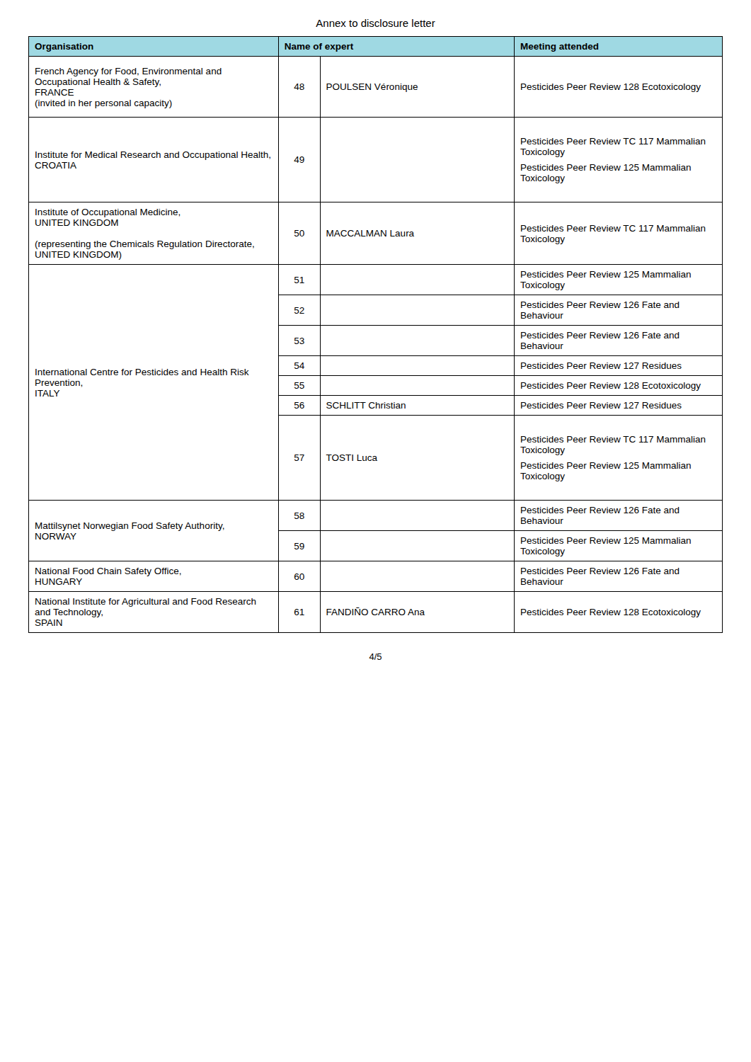Annex to disclosure letter
| Organisation | Name of expert | Meeting attended |
| --- | --- | --- |
| French Agency for Food, Environmental and Occupational Health & Safety, FRANCE (invited in her personal capacity) | 48 | POULSEN Véronique | Pesticides Peer Review 128 Ecotoxicology |
| Institute for Medical Research and Occupational Health, CROATIA | 49 | | Pesticides Peer Review TC 117 Mammalian Toxicology Pesticides Peer Review 125 Mammalian Toxicology |
| Institute of Occupational Medicine, UNITED KINGDOM (representing the Chemicals Regulation Directorate, UNITED KINGDOM) | 50 | MACCALMAN Laura | Pesticides Peer Review TC 117 Mammalian Toxicology |
| International Centre for Pesticides and Health Risk Prevention, ITALY | 51 | | Pesticides Peer Review 125 Mammalian Toxicology |
| 52 | | Pesticides Peer Review 126 Fate and Behaviour |
| 53 | | Pesticides Peer Review 126 Fate and Behaviour |
| 54 | | Pesticides Peer Review 127 Residues |
| 55 | | Pesticides Peer Review 128 Ecotoxicology |
| 56 | SCHLITT Christian | Pesticides Peer Review 127 Residues |
| 57 | TOSTI Luca | Pesticides Peer Review TC 117 Mammalian Toxicology Pesticides Peer Review 125 Mammalian Toxicology |
| Mattilsynet Norwegian Food Safety Authority, NORWAY | 58 | | Pesticides Peer Review 126 Fate and Behaviour |
| 59 | | Pesticides Peer Review 125 Mammalian Toxicology |
| National Food Chain Safety Office, HUNGARY | 60 | | Pesticides Peer Review 126 Fate and Behaviour |
| National Institute for Agricultural and Food Research and Technology, SPAIN | 61 | FANDIÑO CARRO Ana | Pesticides Peer Review 128 Ecotoxicology |
4/5